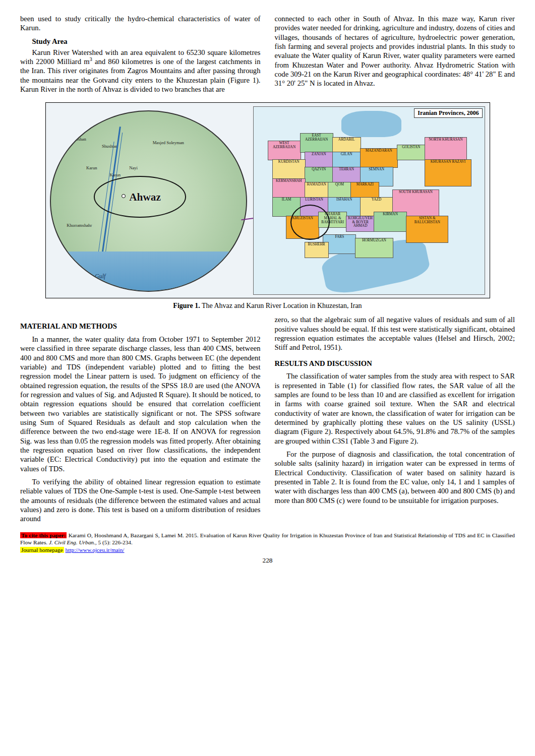been used to study critically the hydro-chemical characteristics of water of Karun.
Study Area
Karun River Watershed with an area equivalent to 65230 square kilometres with 22000 Milliard m3 and 860 kilometres is one of the largest catchments in the Iran. This river originates from Zagros Mountains and after passing through the mountains near the Gotvand city enters to the Khuzestan plain (Figure 1). Karun River in the north of Ahvaz is divided to two branches that are
connected to each other in South of Ahvaz. In this maze way, Karun river provides water needed for drinking, agriculture and industry, dozens of cities and villages, thousands of hectares of agriculture, hydroelectric power generation, fish farming and several projects and provides industrial plants. In this study to evaluate the Water quality of Karun River, water quality parameters were earned from Khuzestan Water and Power authority. Ahvaz Hydrometric Station with code 309-21 on the Karun River and geographical coordinates: 48° 41' 28" E and 31° 20' 25" N is located in Ahvaz.
Ahwaz
Persian Gulf
Kooshan
Shushtar
Masjed Soleyman
Karun
Karun
Nayi
Khorramshahr
Iranian Provinces, 2006
WEST AZERBAIJAN
EAST AZERBAIJAN
ARDABIL
ZANJAN
GILAN
MAZANDARAN
GOLISTAN
NORTH KHURASAN
KHURASAN RAZAVI
KURDISTAN
QAZVIN
TEHRAN
SEMNAN
KERMANSHAH
HAMADAN
QOM
MARKAZI
ILAM
LURISTAN
ISFAHAN
YAZD
SOUTH KHURASAN
KHUZISTAN
CHAHAR MAHAL & BAKHTIYARI
KOHGILUYEH & BOYER AHMAD
KIRMAN
SISTAN & BALUCHISTAN
FARS
BUSHEHR
HORMUZGAN
Figure 1. The Ahvaz and Karun River Location in Khuzestan, Iran
Material and Methods
In a manner, the water quality data from October 1971 to September 2012 were classified in three separate discharge classes, less than 400 CMS, between 400 and 800 CMS and more than 800 CMS. Graphs between EC (the dependent variable) and TDS (independent variable) plotted and to fitting the best regression model the Linear pattern is used. To judgment on efficiency of the obtained regression equation, the results of the SPSS 18.0 are used (the ANOVA for regression and values of Sig. and Adjusted R Square). It should be noticed, to obtain regression equations should be ensured that correlation coefficient between two variables are statistically significant or not. The SPSS software using Sum of Squared Residuals as default and stop calculation when the difference between the two end-stage were 1E-8. If on ANOVA for regression Sig. was less than 0.05 the regression models was fitted properly. After obtaining the regression equation based on river flow classifications, the independent variable (EC: Electrical Conductivity) put into the equation and estimate the values of TDS.
To verifying the ability of obtained linear regression equation to estimate reliable values of TDS the One-Sample t-test is used. One-Sample t-test between the amounts of residuals (the difference between the estimated values and actual values) and zero is done. This test is based on a uniform distribution of residues around
zero, so that the algebraic sum of all negative values of residuals and sum of all positive values should be equal. If this test were statistically significant, obtained regression equation estimates the acceptable values (Helsel and Hirsch, 2002; Stiff and Petrol, 1951).
Results and Discussion
The classification of water samples from the study area with respect to SAR is represented in Table (1) for classified flow rates, the SAR value of all the samples are found to be less than 10 and are classified as excellent for irrigation in farms with coarse grained soil texture. When the SAR and electrical conductivity of water are known, the classification of water for irrigation can be determined by graphically plotting these values on the US salinity (USSL) diagram (Figure 2). Respectively about 64.5%, 91.8% and 78.7% of the samples are grouped within C3S1 (Table 3 and Figure 2).
For the purpose of diagnosis and classification, the total concentration of soluble salts (salinity hazard) in irrigation water can be expressed in terms of Electrical Conductivity. Classification of water based on salinity hazard is presented in Table 2. It is found from the EC value, only 14, 1 and 1 samples of water with discharges less than 400 CMS (a), between 400 and 800 CMS (b) and more than 800 CMS (c) were found to be unsuitable for irrigation purposes.
To cite this paper: Karami O, Hooshmand A, Bazargani S, Lamei M. 2015. Evaluation of Karun River Quality for Irrigation in Khuzestan Province of Iran and Statistical Relationship of TDS and EC in Classified Flow Rates. J. Civil Eng. Urban., 5 (5): 226-234.
Journal homepage http://www.ojceu.ir/main/
228